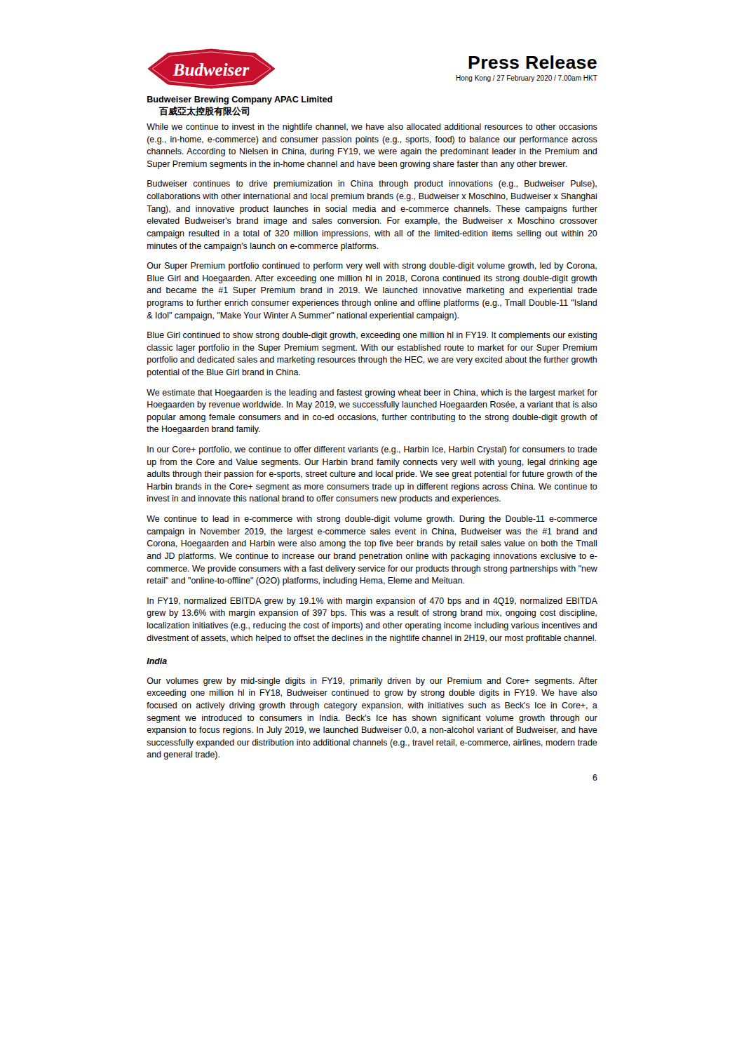Budweiser
Budweiser Brewing Company APAC Limited
百威亞太控股有限公司
Press Release
Hong Kong / 27 February 2020 / 7.00am HKT
While we continue to invest in the nightlife channel, we have also allocated additional resources to other occasions (e.g., in-home, e-commerce) and consumer passion points (e.g., sports, food) to balance our performance across channels. According to Nielsen in China, during FY19, we were again the predominant leader in the Premium and Super Premium segments in the in-home channel and have been growing share faster than any other brewer.
Budweiser continues to drive premiumization in China through product innovations (e.g., Budweiser Pulse), collaborations with other international and local premium brands (e.g., Budweiser x Moschino, Budweiser x Shanghai Tang), and innovative product launches in social media and e-commerce channels. These campaigns further elevated Budweiser's brand image and sales conversion. For example, the Budweiser x Moschino crossover campaign resulted in a total of 320 million impressions, with all of the limited-edition items selling out within 20 minutes of the campaign's launch on e-commerce platforms.
Our Super Premium portfolio continued to perform very well with strong double-digit volume growth, led by Corona, Blue Girl and Hoegaarden. After exceeding one million hl in 2018, Corona continued its strong double-digit growth and became the #1 Super Premium brand in 2019. We launched innovative marketing and experiential trade programs to further enrich consumer experiences through online and offline platforms (e.g., Tmall Double-11 "Island & Idol" campaign, "Make Your Winter A Summer" national experiential campaign).
Blue Girl continued to show strong double-digit growth, exceeding one million hl in FY19. It complements our existing classic lager portfolio in the Super Premium segment. With our established route to market for our Super Premium portfolio and dedicated sales and marketing resources through the HEC, we are very excited about the further growth potential of the Blue Girl brand in China.
We estimate that Hoegaarden is the leading and fastest growing wheat beer in China, which is the largest market for Hoegaarden by revenue worldwide. In May 2019, we successfully launched Hoegaarden Rosée, a variant that is also popular among female consumers and in co-ed occasions, further contributing to the strong double-digit growth of the Hoegaarden brand family.
In our Core+ portfolio, we continue to offer different variants (e.g., Harbin Ice, Harbin Crystal) for consumers to trade up from the Core and Value segments. Our Harbin brand family connects very well with young, legal drinking age adults through their passion for e-sports, street culture and local pride. We see great potential for future growth of the Harbin brands in the Core+ segment as more consumers trade up in different regions across China. We continue to invest in and innovate this national brand to offer consumers new products and experiences.
We continue to lead in e-commerce with strong double-digit volume growth. During the Double-11 e-commerce campaign in November 2019, the largest e-commerce sales event in China, Budweiser was the #1 brand and Corona, Hoegaarden and Harbin were also among the top five beer brands by retail sales value on both the Tmall and JD platforms. We continue to increase our brand penetration online with packaging innovations exclusive to e-commerce. We provide consumers with a fast delivery service for our products through strong partnerships with "new retail" and "online-to-offline" (O2O) platforms, including Hema, Eleme and Meituan.
In FY19, normalized EBITDA grew by 19.1% with margin expansion of 470 bps and in 4Q19, normalized EBITDA grew by 13.6% with margin expansion of 397 bps. This was a result of strong brand mix, ongoing cost discipline, localization initiatives (e.g., reducing the cost of imports) and other operating income including various incentives and divestment of assets, which helped to offset the declines in the nightlife channel in 2H19, our most profitable channel.
India
Our volumes grew by mid-single digits in FY19, primarily driven by our Premium and Core+ segments. After exceeding one million hl in FY18, Budweiser continued to grow by strong double digits in FY19. We have also focused on actively driving growth through category expansion, with initiatives such as Beck's Ice in Core+, a segment we introduced to consumers in India. Beck's Ice has shown significant volume growth through our expansion to focus regions. In July 2019, we launched Budweiser 0.0, a non-alcohol variant of Budweiser, and have successfully expanded our distribution into additional channels (e.g., travel retail, e-commerce, airlines, modern trade and general trade).
6